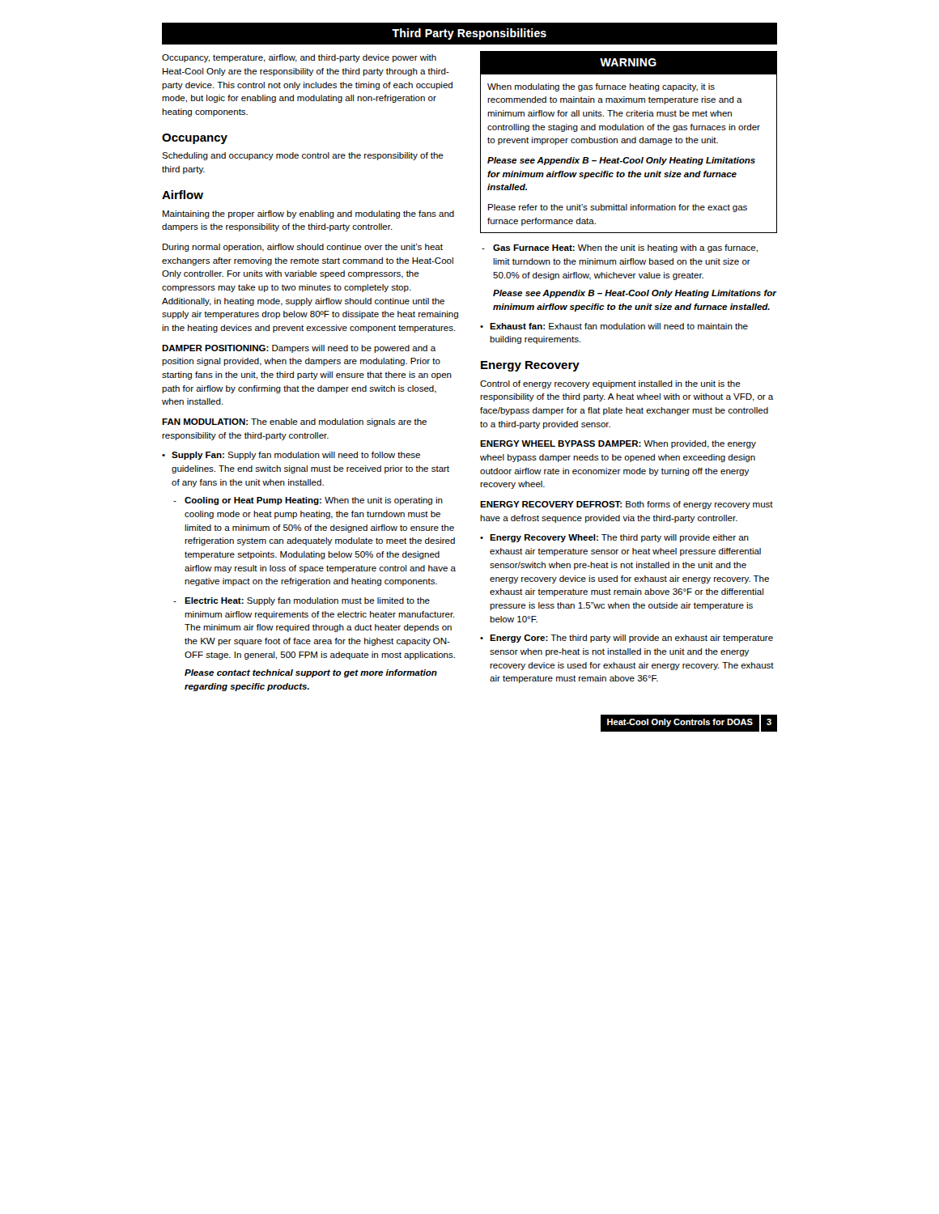Third Party Responsibilities
Occupancy, temperature, airflow, and third-party device power with Heat-Cool Only are the responsibility of the third party through a third-party device. This control not only includes the timing of each occupied mode, but logic for enabling and modulating all non-refrigeration or heating components.
Occupancy
Scheduling and occupancy mode control are the responsibility of the third party.
Airflow
Maintaining the proper airflow by enabling and modulating the fans and dampers is the responsibility of the third-party controller.
During normal operation, airflow should continue over the unit’s heat exchangers after removing the remote start command to the Heat-Cool Only controller. For units with variable speed compressors, the compressors may take up to two minutes to completely stop. Additionally, in heating mode, supply airflow should continue until the supply air temperatures drop below 80ºF to dissipate the heat remaining in the heating devices and prevent excessive component temperatures.
DAMPER POSITIONING: Dampers will need to be powered and a position signal provided, when the dampers are modulating. Prior to starting fans in the unit, the third party will ensure that there is an open path for airflow by confirming that the damper end switch is closed, when installed.
FAN MODULATION: The enable and modulation signals are the responsibility of the third-party controller.
Supply Fan: Supply fan modulation will need to follow these guidelines. The end switch signal must be received prior to the start of any fans in the unit when installed.
Cooling or Heat Pump Heating: When the unit is operating in cooling mode or heat pump heating, the fan turndown must be limited to a minimum of 50% of the designed airflow to ensure the refrigeration system can adequately modulate to meet the desired temperature setpoints. Modulating below 50% of the designed airflow may result in loss of space temperature control and have a negative impact on the refrigeration and heating components.
Electric Heat: Supply fan modulation must be limited to the minimum airflow requirements of the electric heater manufacturer. The minimum air flow required through a duct heater depends on the KW per square foot of face area for the highest capacity ON-OFF stage. In general, 500 FPM is adequate in most applications.
Please contact technical support to get more information regarding specific products.
WARNING
When modulating the gas furnace heating capacity, it is recommended to maintain a maximum temperature rise and a minimum airflow for all units. The criteria must be met when controlling the staging and modulation of the gas furnaces in order to prevent improper combustion and damage to the unit.
Please see Appendix B – Heat-Cool Only Heating Limitations for minimum airflow specific to the unit size and furnace installed.
Please refer to the unit’s submittal information for the exact gas furnace performance data.
Gas Furnace Heat: When the unit is heating with a gas furnace, limit turndown to the minimum airflow based on the unit size or 50.0% of design airflow, whichever value is greater.
Please see Appendix B – Heat-Cool Only Heating Limitations for minimum airflow specific to the unit size and furnace installed.
Exhaust fan: Exhaust fan modulation will need to maintain the building requirements.
Energy Recovery
Control of energy recovery equipment installed in the unit is the responsibility of the third party. A heat wheel with or without a VFD, or a face/bypass damper for a flat plate heat exchanger must be controlled to a third-party provided sensor.
ENERGY WHEEL BYPASS DAMPER: When provided, the energy wheel bypass damper needs to be opened when exceeding design outdoor airflow rate in economizer mode by turning off the energy recovery wheel.
ENERGY RECOVERY DEFROST: Both forms of energy recovery must have a defrost sequence provided via the third-party controller.
Energy Recovery Wheel: The third party will provide either an exhaust air temperature sensor or heat wheel pressure differential sensor/switch when pre-heat is not installed in the unit and the energy recovery device is used for exhaust air energy recovery. The exhaust air temperature must remain above 36°F or the differential pressure is less than 1.5”wc when the outside air temperature is below 10°F.
Energy Core: The third party will provide an exhaust air temperature sensor when pre-heat is not installed in the unit and the energy recovery device is used for exhaust air energy recovery. The exhaust air temperature must remain above 36°F.
Heat-Cool Only Controls for DOAS
3